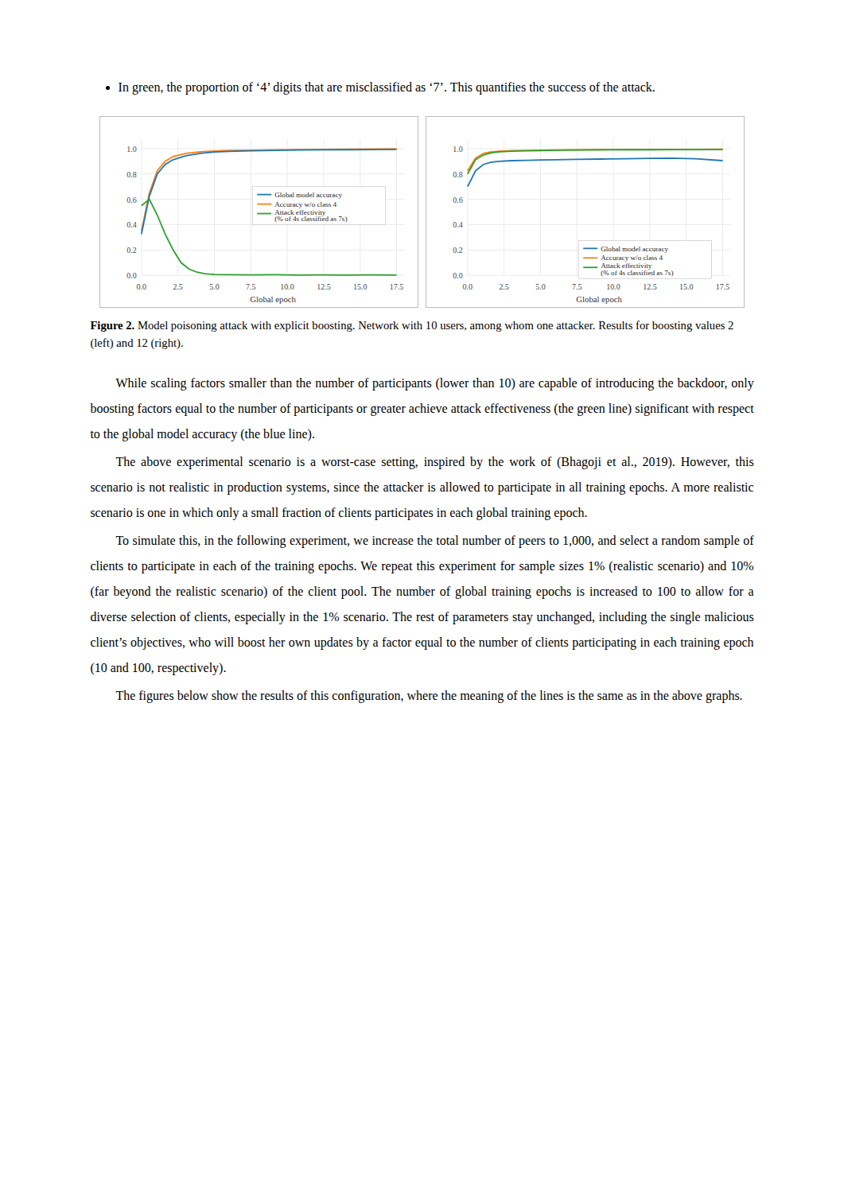In green, the proportion of ‘4’ digits that are misclassified as ‘7’. This quantifies the success of the attack.
0.0 0.2 0.4 0.6 0.8 1.0 0.0 2.5 5.0 7.5 10.0 12.5 15.0 17.5 Global epoch Global model accuracy Accuracy w/o class 4 Attack effectivity (% of 4s classified as 7s)
0.0 0.2 0.4 0.6 0.8 1.0 0.0 2.5 5.0 7.5 10.0 12.5 15.0 17.5 Global epoch Global model accuracy Accuracy w/o class 4 Attack effectivity (% of 4s classified as 7s)
Figure 2. Model poisoning attack with explicit boosting. Network with 10 users, among whom one attacker. Results for boosting values 2 (left) and 12 (right).
While scaling factors smaller than the number of participants (lower than 10) are capable of introducing the backdoor, only boosting factors equal to the number of participants or greater achieve attack effectiveness (the green line) significant with respect to the global model accuracy (the blue line).
The above experimental scenario is a worst-case setting, inspired by the work of (Bhagoji et al., 2019). However, this scenario is not realistic in production systems, since the attacker is allowed to participate in all training epochs. A more realistic scenario is one in which only a small fraction of clients participates in each global training epoch.
To simulate this, in the following experiment, we increase the total number of peers to 1,000, and select a random sample of clients to participate in each of the training epochs. We repeat this experiment for sample sizes 1% (realistic scenario) and 10% (far beyond the realistic scenario) of the client pool. The number of global training epochs is increased to 100 to allow for a diverse selection of clients, especially in the 1% scenario. The rest of parameters stay unchanged, including the single malicious client’s objectives, who will boost her own updates by a factor equal to the number of clients participating in each training epoch (10 and 100, respectively).
The figures below show the results of this configuration, where the meaning of the lines is the same as in the above graphs.